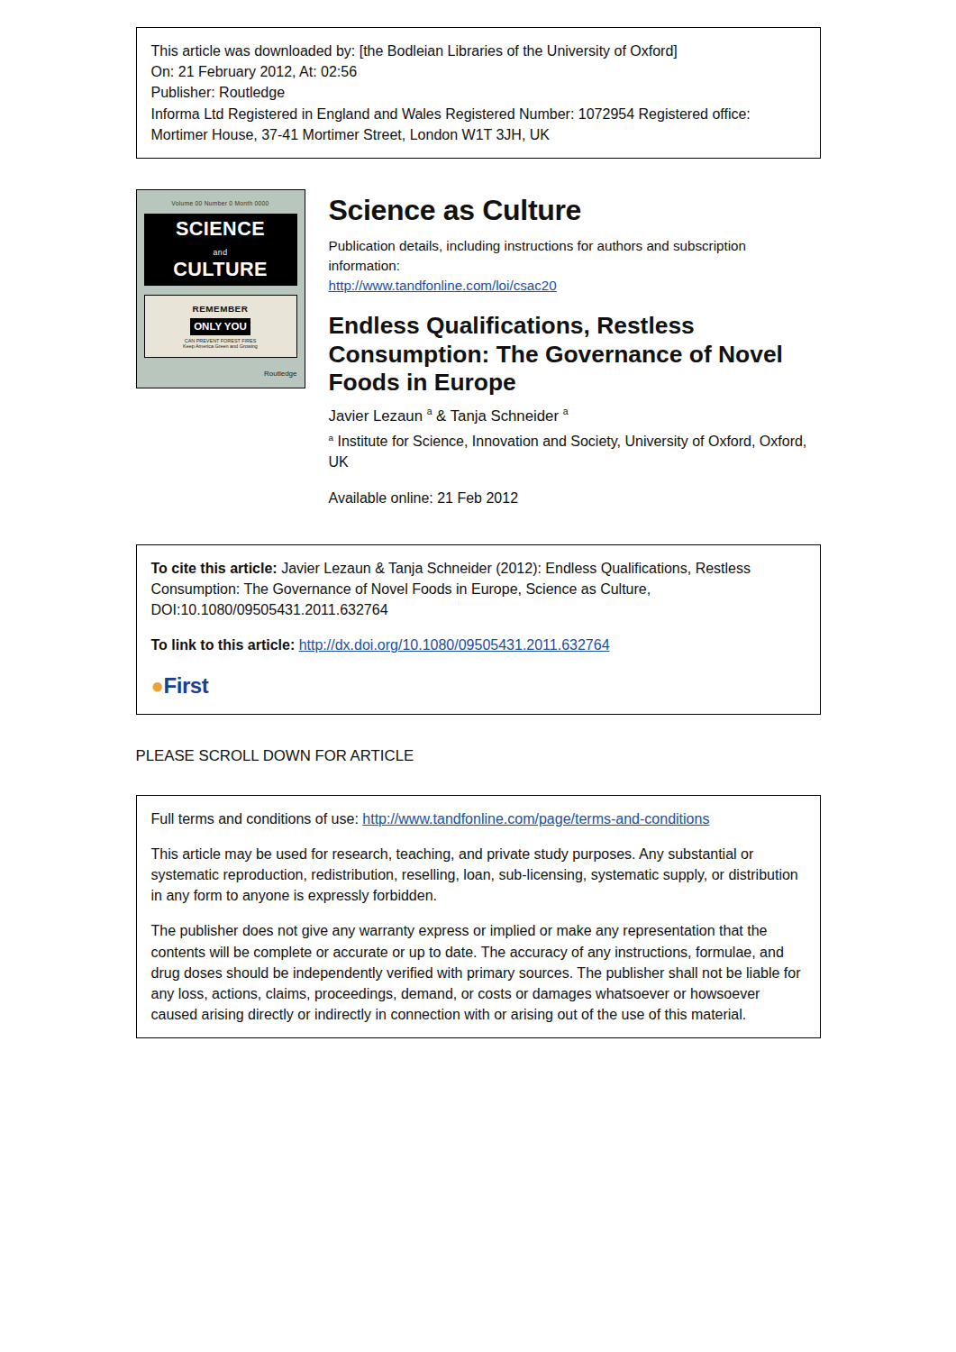This article was downloaded by: [the Bodleian Libraries of the University of Oxford]
On: 21 February 2012, At: 02:56
Publisher: Routledge
Informa Ltd Registered in England and Wales Registered Number: 1072954 Registered office: Mortimer House, 37-41 Mortimer Street, London W1T 3JH, UK
Volume 00 Number 0 Month 0000
SCIENCE
and
CULTURE
REMEMBER
ONLY YOU
CAN PREVENT FOREST FIRES
Keep America Green and Growing
Routledge
Science as Culture
Publication details, including instructions for authors and subscription information:
http://www.tandfonline.com/loi/csac20
Endless Qualifications, Restless Consumption: The Governance of Novel Foods in Europe
Javier Lezaun a & Tanja Schneider a
a Institute for Science, Innovation and Society, University of Oxford, Oxford, UK
Available online: 21 Feb 2012
To cite this article: Javier Lezaun & Tanja Schneider (2012): Endless Qualifications, Restless Consumption: The Governance of Novel Foods in Europe, Science as Culture, DOI:10.1080/09505431.2011.632764
To link to this article: http://dx.doi.org/10.1080/09505431.2011.632764
●First
PLEASE SCROLL DOWN FOR ARTICLE
Full terms and conditions of use: http://www.tandfonline.com/page/terms-and-conditions
This article may be used for research, teaching, and private study purposes. Any substantial or systematic reproduction, redistribution, reselling, loan, sub-licensing, systematic supply, or distribution in any form to anyone is expressly forbidden.
The publisher does not give any warranty express or implied or make any representation that the contents will be complete or accurate or up to date. The accuracy of any instructions, formulae, and drug doses should be independently verified with primary sources. The publisher shall not be liable for any loss, actions, claims, proceedings, demand, or costs or damages whatsoever or howsoever caused arising directly or indirectly in connection with or arising out of the use of this material.